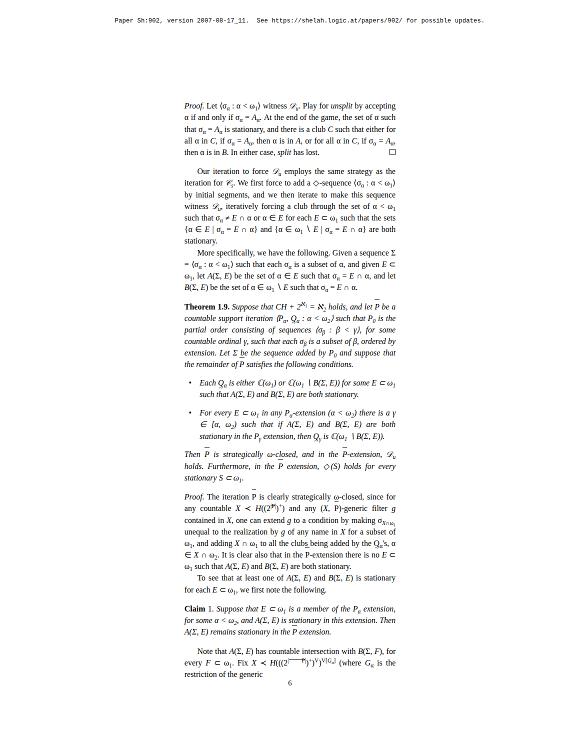Paper Sh:902, version 2007-08-17_11. See https://shelah.logic.at/papers/902/ for possible updates.
Proof. Let ⟨σα : α < ω1⟩ witness 𝒟u. Play for unsplit by accepting α if and only if σα = Aα. At the end of the game, the set of α such that σα = Aα is stationary, and there is a club C such that either for all α in C, if σα = Aα, then α is in A, or for all α in C, if σα = Aα, then α is in B. In either case, split has lost.
Our iteration to force 𝒟u employs the same strategy as the iteration for 𝒞s. We first force to add a ◇-sequence ⟨σα : α < ω1⟩ by initial segments, and we then iterate to make this sequence witness 𝒟u, iteratively forcing a club through the set of α < ω1 such that σα ≠ E ∩ α or α ∈ E for each E ⊂ ω1 such that the sets {α ∈ E | σα = E ∩ α} and {α ∈ ω1 ∖ E | σα = E ∩ α} are both stationary.
More specifically, we have the following. Given a sequence Σ = ⟨σα : α < ω1⟩ such that each σα is a subset of α, and given E ⊂ ω1, let A(Σ, E) be the set of α ∈ E such that σα = E ∩ α, and let B(Σ, E) be the set of α ∈ ω1 ∖ E such that σα = E ∩ α.
Theorem 1.9. Suppose that CH + 2ℵ1 = ℵ2 holds, and let P be a countable support iteration ⟨Pα, Qα : α < ω2⟩ such that P0 is the partial order consisting of sequences ⟨σβ : β < γ⟩, for some countable ordinal γ, such that each σβ is a subset of β, ordered by extension. Let Σ be the sequence added by P0 and suppose that the remainder of P satisfies the following conditions.
Each Qα is either ℂ(ω1) or ℂ(ω1 ∖ B(Σ, E)) for some E ⊂ ω1 such that A(Σ, E) and B(Σ, E) are both stationary.
For every E ⊂ ω1 in any Pα-extension (α < ω2) there is a γ ∈ [α, ω2) such that if A(Σ, E) and B(Σ, E) are both stationary in the Pγ extension, then Qγ is ℂ(ω1 ∖ B(Σ, E)).
Then P is strategically ω-closed, and in the P-extension, 𝒟u holds. Furthermore, in the P extension, ◇(S) holds for every stationary S ⊂ ω1.
Proof. The iteration P is clearly strategically ω-closed, since for any countable X ≺ H((2|P|)+) and any (X, P)-generic filter g contained in X, one can extend g to a condition by making σX∩ω1 unequal to the realization by g of any name in X for a subset of ω1, and adding X ∩ ω1 to all the clubs being added by the Qα's, α ∈ X ∩ ω2. It is clear also that in the P-extension there is no E ⊂ ω1 such that A(Σ, E) and B(Σ, E) are both stationary.
To see that at least one of A(Σ, E) and B(Σ, E) is stationary for each E ⊂ ω1, we first note the following.
Claim 1. Suppose that E ⊂ ω1 is a member of the Pα extension, for some α < ω2, and A(Σ, E) is stationary in this extension. Then A(Σ, E) remains stationary in the P extension.
Note that A(Σ, E) has countable intersection with B(Σ, F), for every F ⊂ ω1. Fix X ≺ H(((2|P|)+)V)V[Gα] (where Gα is the restriction of the generic
6